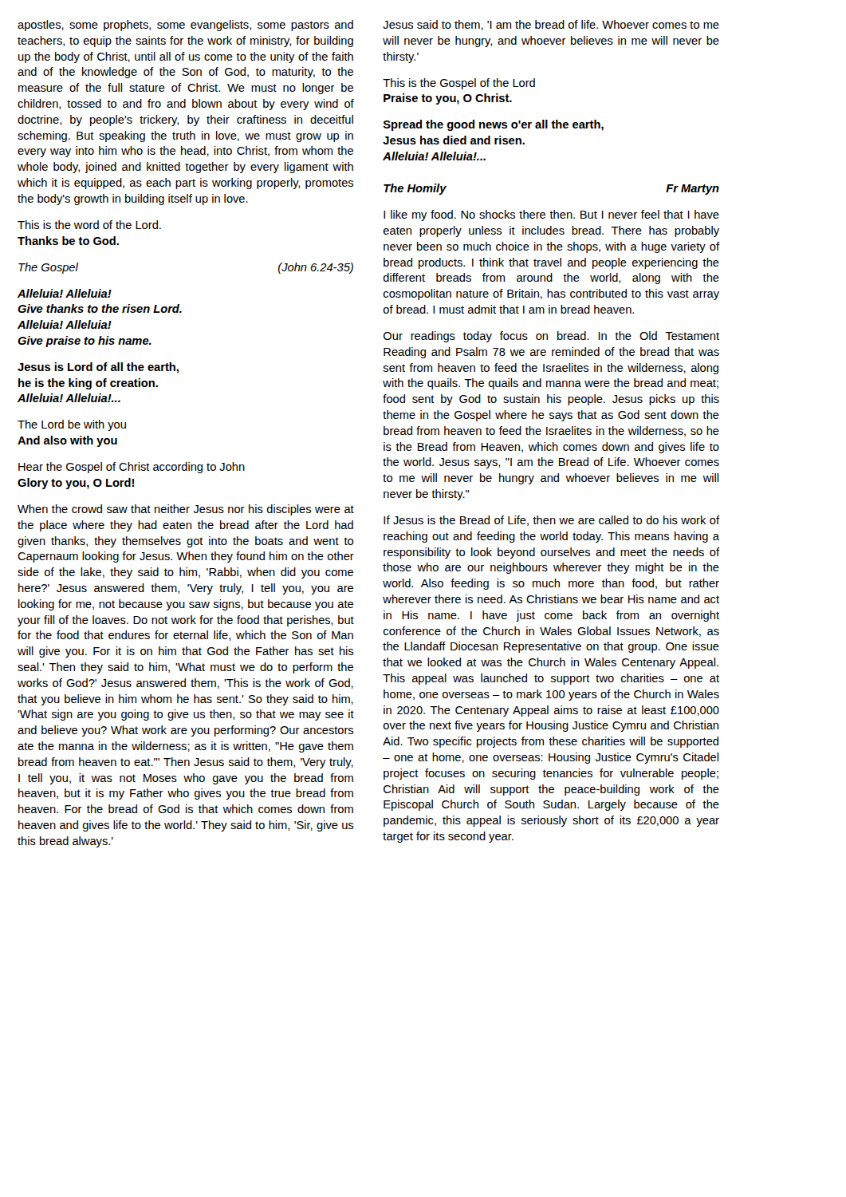apostles, some prophets, some evangelists, some pastors and teachers, to equip the saints for the work of ministry, for building up the body of Christ, until all of us come to the unity of the faith and of the knowledge of the Son of God, to maturity, to the measure of the full stature of Christ. We must no longer be children, tossed to and fro and blown about by every wind of doctrine, by people's trickery, by their craftiness in deceitful scheming. But speaking the truth in love, we must grow up in every way into him who is the head, into Christ, from whom the whole body, joined and knitted together by every ligament with which it is equipped, as each part is working properly, promotes the body's growth in building itself up in love.
This is the word of the Lord.
Thanks be to God.
The Gospel(John 6.24-35)
Alleluia! Alleluia!
Give thanks to the risen Lord.
Alleluia! Alleluia!
Give praise to his name.
Jesus is Lord of all the earth,
he is the king of creation.
Alleluia! Alleluia!...
The Lord be with you
And also with you
Hear the Gospel of Christ according to John
Glory to you, O Lord!
When the crowd saw that neither Jesus nor his disciples were at the place where they had eaten the bread after the Lord had given thanks, they themselves got into the boats and went to Capernaum looking for Jesus. When they found him on the other side of the lake, they said to him, 'Rabbi, when did you come here?' Jesus answered them, 'Very truly, I tell you, you are looking for me, not because you saw signs, but because you ate your fill of the loaves. Do not work for the food that perishes, but for the food that endures for eternal life, which the Son of Man will give you. For it is on him that God the Father has set his seal.' Then they said to him, 'What must we do to perform the works of God?' Jesus answered them, 'This is the work of God, that you believe in him whom he has sent.' So they said to him, 'What sign are you going to give us then, so that we may see it and believe you? What work are you performing? Our ancestors ate the manna in the wilderness; as it is written, "He gave them bread from heaven to eat."' Then Jesus said to them, 'Very truly, I tell you, it was not Moses who gave you the bread from heaven, but it is my Father who gives you the true bread from heaven. For the bread of God is that which comes down from heaven and gives life to the world.' They said to him, 'Sir, give us this bread always.'
Jesus said to them, 'I am the bread of life. Whoever comes to me will never be hungry, and whoever believes in me will never be thirsty.'
This is the Gospel of the Lord
Praise to you, O Christ.
Spread the good news o'er all the earth,
Jesus has died and risen.
Alleluia! Alleluia!...
The Homily Fr Martyn
I like my food. No shocks there then. But I never feel that I have eaten properly unless it includes bread. There has probably never been so much choice in the shops, with a huge variety of bread products. I think that travel and people experiencing the different breads from around the world, along with the cosmopolitan nature of Britain, has contributed to this vast array of bread. I must admit that I am in bread heaven.
Our readings today focus on bread. In the Old Testament Reading and Psalm 78 we are reminded of the bread that was sent from heaven to feed the Israelites in the wilderness, along with the quails. The quails and manna were the bread and meat; food sent by God to sustain his people. Jesus picks up this theme in the Gospel where he says that as God sent down the bread from heaven to feed the Israelites in the wilderness, so he is the Bread from Heaven, which comes down and gives life to the world. Jesus says, "I am the Bread of Life. Whoever comes to me will never be hungry and whoever believes in me will never be thirsty."
If Jesus is the Bread of Life, then we are called to do his work of reaching out and feeding the world today. This means having a responsibility to look beyond ourselves and meet the needs of those who are our neighbours wherever they might be in the world. Also feeding is so much more than food, but rather wherever there is need. As Christians we bear His name and act in His name. I have just come back from an overnight conference of the Church in Wales Global Issues Network, as the Llandaff Diocesan Representative on that group. One issue that we looked at was the Church in Wales Centenary Appeal. This appeal was launched to support two charities – one at home, one overseas – to mark 100 years of the Church in Wales in 2020. The Centenary Appeal aims to raise at least £100,000 over the next five years for Housing Justice Cymru and Christian Aid. Two specific projects from these charities will be supported – one at home, one overseas: Housing Justice Cymru's Citadel project focuses on securing tenancies for vulnerable people; Christian Aid will support the peace-building work of the Episcopal Church of South Sudan. Largely because of the pandemic, this appeal is seriously short of its £20,000 a year target for its second year.